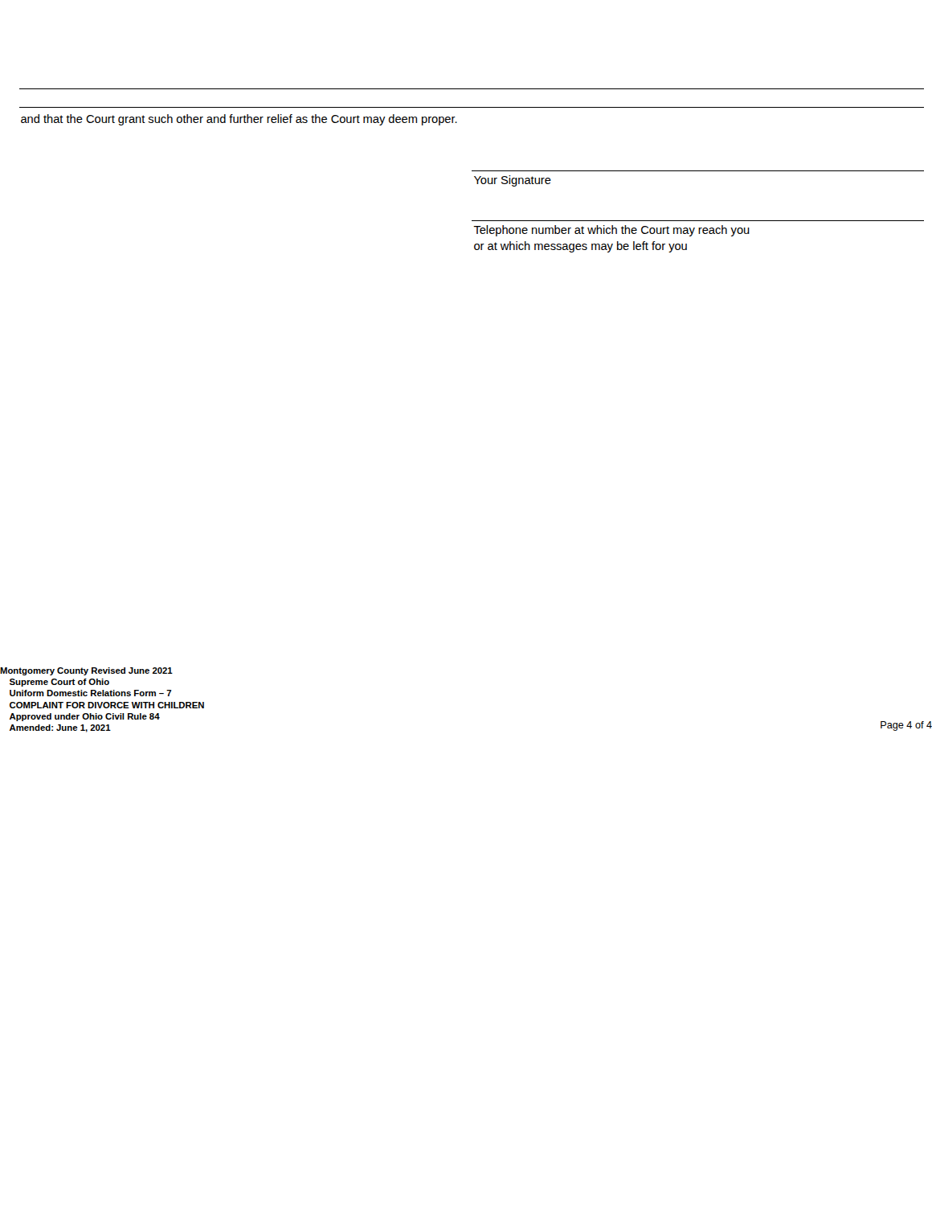and that the Court grant such other and further relief as the Court may deem proper.
Your Signature
Telephone number at which the Court may reach you
or at which messages may be left for you
Montgomery County Revised June 2021
Supreme Court of Ohio
Uniform Domestic Relations Form – 7
COMPLAINT FOR DIVORCE WITH CHILDREN
Approved under Ohio Civil Rule 84
Amended: June 1, 2021
Page 4 of 4